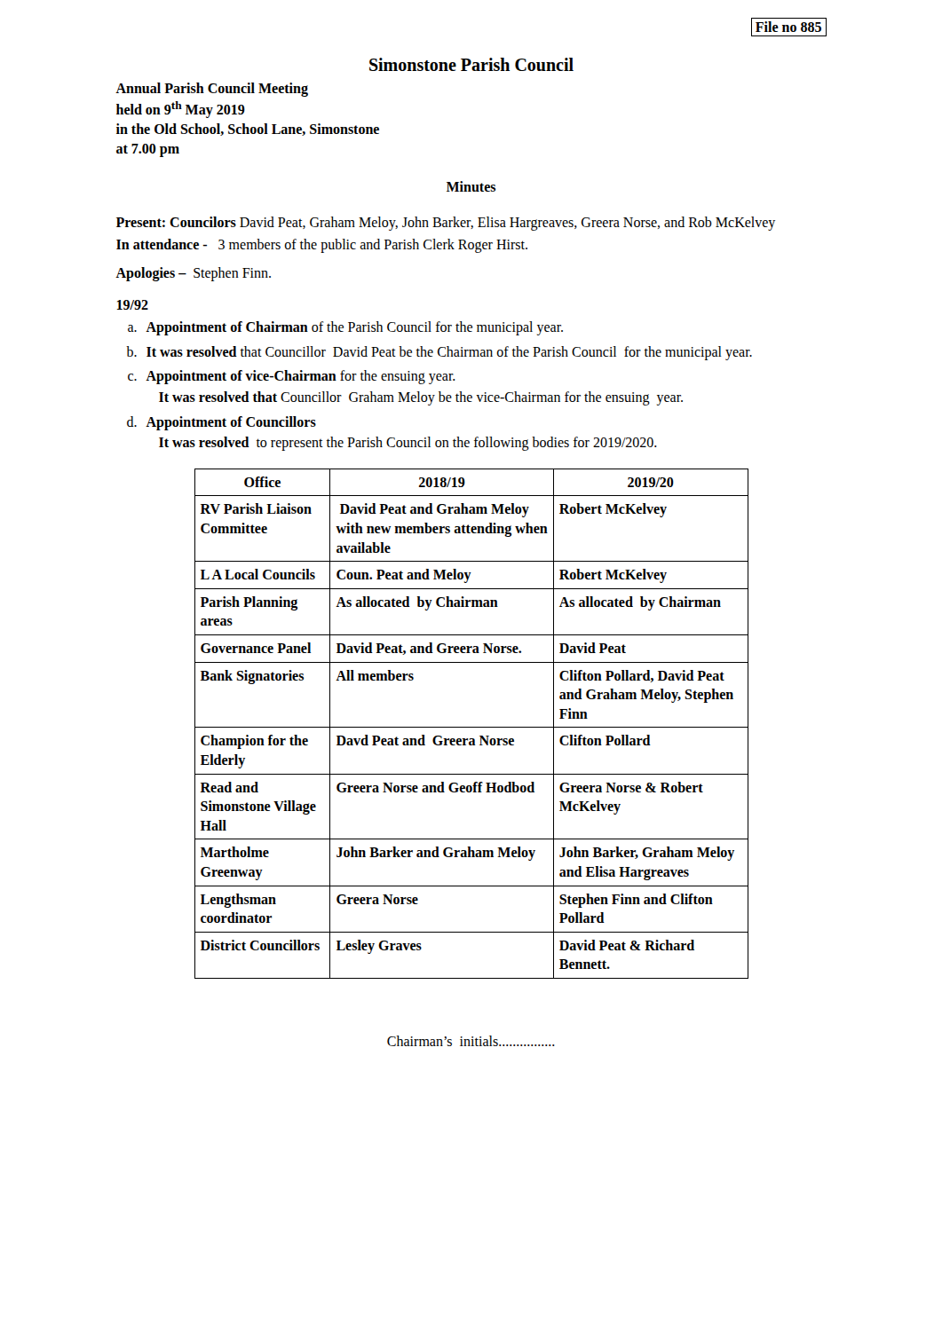File no 885
Simonstone Parish Council
Annual Parish Council Meeting
held on 9th May 2019
in the Old School, School Lane, Simonstone
at 7.00 pm
Minutes
Present: Councilors David Peat, Graham Meloy, John Barker, Elisa Hargreaves, Greera Norse, and Rob McKelvey
In attendance - 3 members of the public and Parish Clerk Roger Hirst.
Apologies – Stephen Finn.
19/92
Appointment of Chairman of the Parish Council for the municipal year.
It was resolved that Councillor David Peat be the Chairman of the Parish Council for the municipal year.
Appointment of vice-Chairman for the ensuing year. It was resolved that Councillor Graham Meloy be the vice-Chairman for the ensuing year.
Appointment of Councillors It was resolved to represent the Parish Council on the following bodies for 2019/2020.
| Office | 2018/19 | 2019/20 |
| --- | --- | --- |
| RV Parish Liaison Committee | David Peat and Graham Meloy with new members attending when available | Robert McKelvey |
| L A Local Councils | Coun. Peat and Meloy | Robert McKelvey |
| Parish Planning areas | As allocated by Chairman | As allocated by Chairman |
| Governance Panel | David Peat, and Greera Norse. | David Peat |
| Bank Signatories | All members | Clifton Pollard, David Peat and Graham Meloy, Stephen Finn |
| Champion for the Elderly | Davd Peat and Greera Norse | Clifton Pollard |
| Read and Simonstone Village Hall | Greera Norse and Geoff Hodbod | Greera Norse & Robert McKelvey |
| Martholme Greenway | John Barker and Graham Meloy | John Barker, Graham Meloy and Elisa Hargreaves |
| Lengthsman coordinator | Greera Norse | Stephen Finn and Clifton Pollard |
| District Councillors | Lesley Graves | David Peat & Richard Bennett. |
Chairman’s initials................